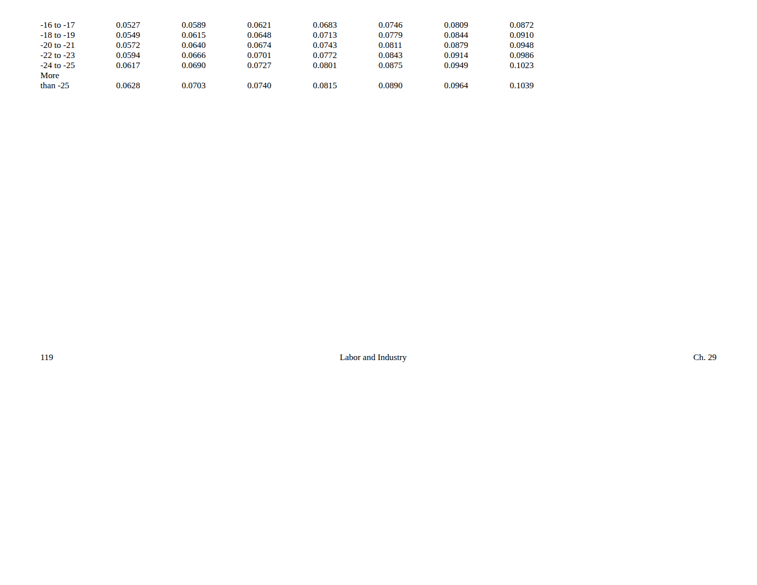| -16 to -17 | 0.0527 | 0.0589 | 0.0621 | 0.0683 | 0.0746 | 0.0809 | 0.0872 |
| -18 to -19 | 0.0549 | 0.0615 | 0.0648 | 0.0713 | 0.0779 | 0.0844 | 0.0910 |
| -20 to -21 | 0.0572 | 0.0640 | 0.0674 | 0.0743 | 0.0811 | 0.0879 | 0.0948 |
| -22 to -23 | 0.0594 | 0.0666 | 0.0701 | 0.0772 | 0.0843 | 0.0914 | 0.0986 |
| -24 to -25 | 0.0617 | 0.0690 | 0.0727 | 0.0801 | 0.0875 | 0.0949 | 0.1023 |
| More | | | | | | | |
| than -25 | 0.0628 | 0.0703 | 0.0740 | 0.0815 | 0.0890 | 0.0964 | 0.1039 |
119
Labor and Industry
Ch. 29